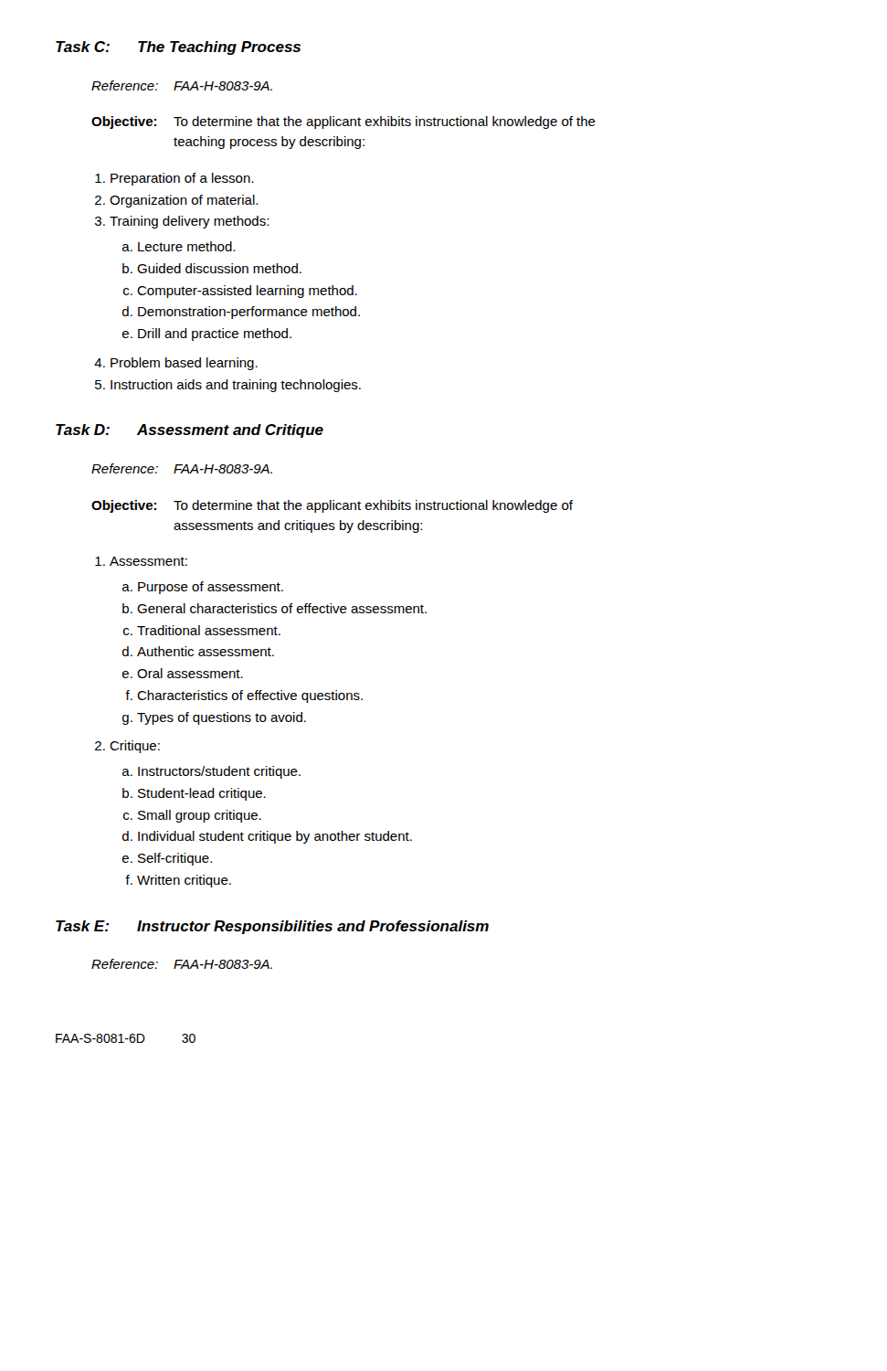Task C: The Teaching Process
Reference: FAA-H-8083-9A.
Objective: To determine that the applicant exhibits instructional knowledge of the teaching process by describing:
Preparation of a lesson.
Organization of material.
Training delivery methods:
Lecture method.
Guided discussion method.
Computer-assisted learning method.
Demonstration-performance method.
Drill and practice method.
Problem based learning.
Instruction aids and training technologies.
Task D: Assessment and Critique
Reference: FAA-H-8083-9A.
Objective: To determine that the applicant exhibits instructional knowledge of assessments and critiques by describing:
Assessment:
Purpose of assessment.
General characteristics of effective assessment.
Traditional assessment.
Authentic assessment.
Oral assessment.
Characteristics of effective questions.
Types of questions to avoid.
Critique:
Instructors/student critique.
Student-lead critique.
Small group critique.
Individual student critique by another student.
Self-critique.
Written critique.
Task E: Instructor Responsibilities and Professionalism
Reference: FAA-H-8083-9A.
FAA-S-8081-6D 30